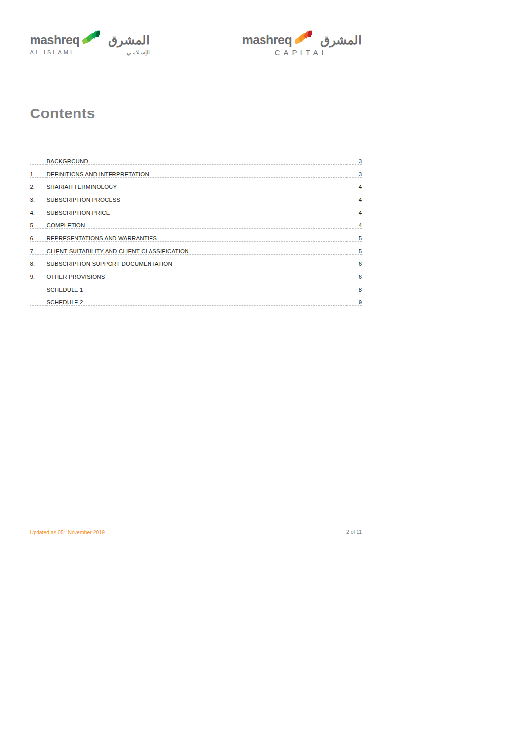mashreq المشرق
AL ISLAMI الإسـلامـي
mashreq المشرق
CAPITAL
Contents
| | BACKGROUND | 3 |
| 1. | DEFINITIONS AND INTERPRETATION | 3 |
| 2. | SHARIAH TERMINOLOGY | 4 |
| 3. | SUBSCRIPTION PROCESS | 4 |
| 4. | SUBSCRIPTION PRICE | 4 |
| 5. | COMPLETION | 4 |
| 6. | REPRESENTATIONS AND WARRANTIES | 5 |
| 7. | CLIENT SUITABILITY AND CLIENT CLASSIFICATION | 5 |
| 8. | SUBSCRIPTION SUPPORT DOCUMENTATION | 6 |
| 9. | OTHER PROVISIONS | 6 |
| | SCHEDULE 1 | 8 |
| | SCHEDULE 2 | 9 |
Updated as 05th November 2019
2 of 11